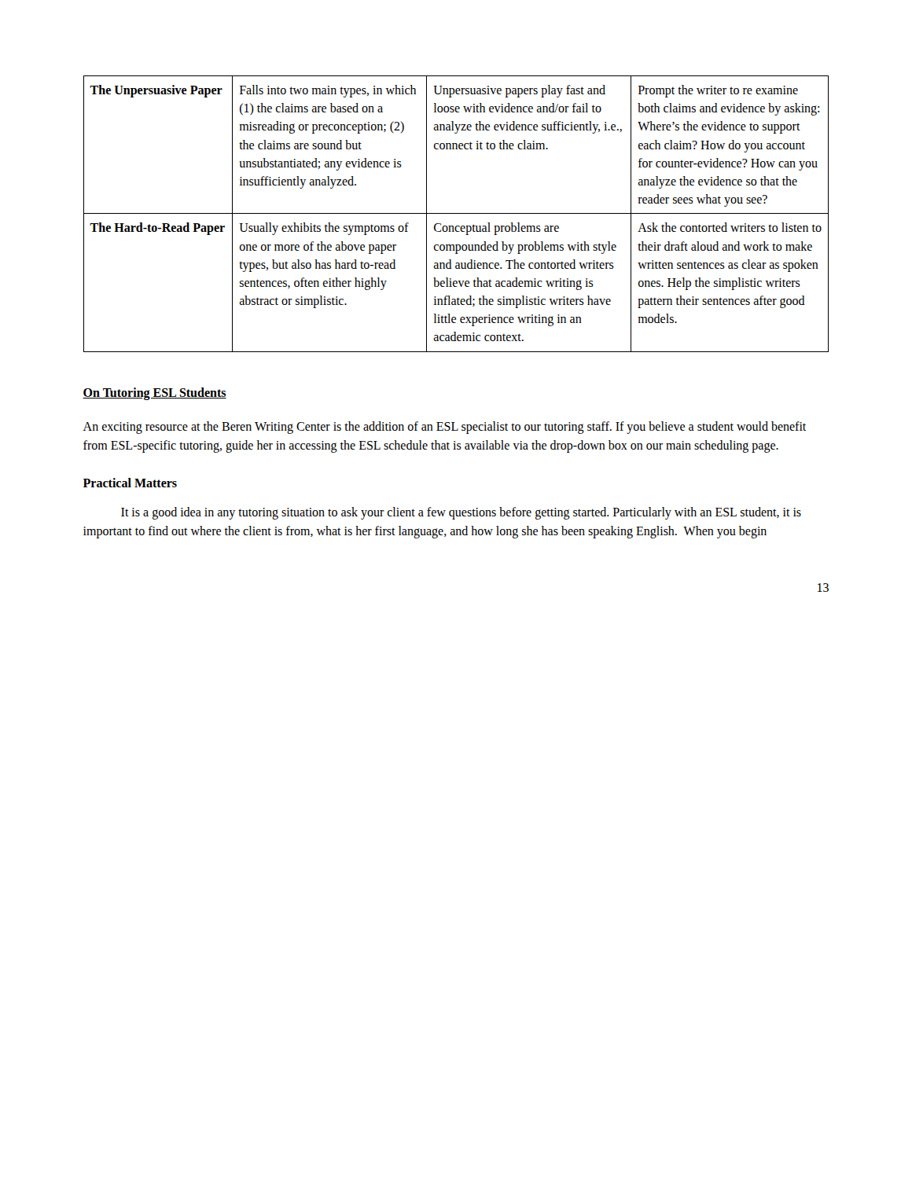| The Unpersuasive Paper | Falls into two main types, in which (1) the claims are based on a misreading or preconception; (2) the claims are sound but unsubstantiated; any evidence is insufficiently analyzed. | Unpersuasive papers play fast and loose with evidence and/or fail to analyze the evidence sufficiently, i.e., connect it to the claim. | Prompt the writer to re examine both claims and evidence by asking: Where’s the evidence to support each claim? How do you account for counter-evidence? How can you analyze the evidence so that the reader sees what you see? |
| The Hard-to-Read Paper | Usually exhibits the symptoms of one or more of the above paper types, but also has hard to-read sentences, often either highly abstract or simplistic. | Conceptual problems are compounded by problems with style and audience. The contorted writers believe that academic writing is inflated; the simplistic writers have little experience writing in an academic context. | Ask the contorted writers to listen to their draft aloud and work to make written sentences as clear as spoken ones. Help the simplistic writers pattern their sentences after good models. |
On Tutoring ESL Students
An exciting resource at the Beren Writing Center is the addition of an ESL specialist to our tutoring staff. If you believe a student would benefit from ESL-specific tutoring, guide her in accessing the ESL schedule that is available via the drop-down box on our main scheduling page.
Practical Matters
It is a good idea in any tutoring situation to ask your client a few questions before getting started. Particularly with an ESL student, it is important to find out where the client is from, what is her first language, and how long she has been speaking English. When you begin
13